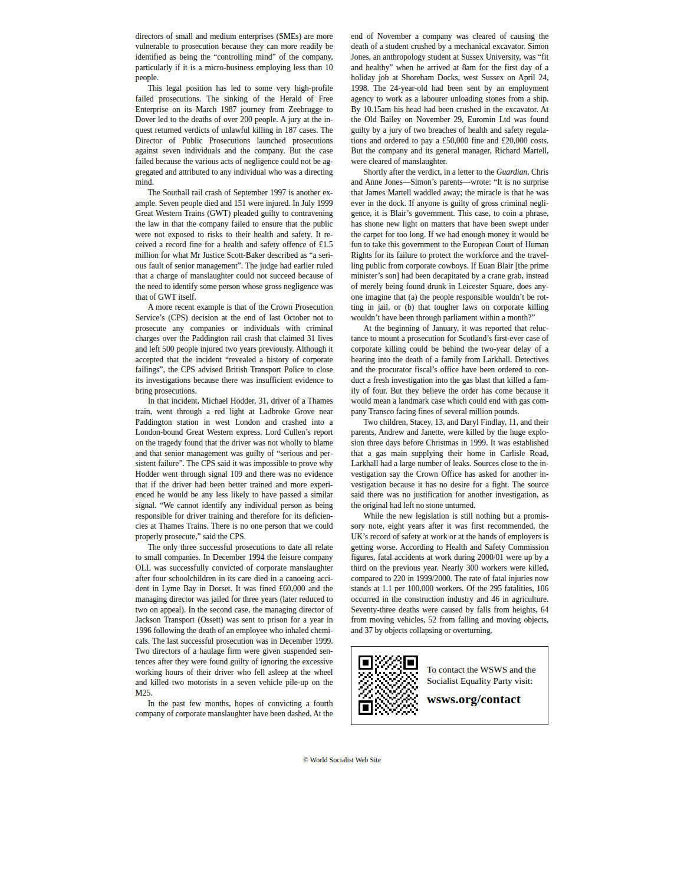directors of small and medium enterprises (SMEs) are more vulnerable to prosecution because they can more readily be identified as being the “controlling mind” of the company, particularly if it is a micro-business employing less than 10 people.
This legal position has led to some very high-profile failed prosecutions. The sinking of the Herald of Free Enterprise on its March 1987 journey from Zeebrugge to Dover led to the deaths of over 200 people. A jury at the inquest returned verdicts of unlawful killing in 187 cases. The Director of Public Prosecutions launched prosecutions against seven individuals and the company. But the case failed because the various acts of negligence could not be aggregated and attributed to any individual who was a directing mind.
The Southall rail crash of September 1997 is another example. Seven people died and 151 were injured. In July 1999 Great Western Trains (GWT) pleaded guilty to contravening the law in that the company failed to ensure that the public were not exposed to risks to their health and safety. It received a record fine for a health and safety offence of £1.5 million for what Mr Justice Scott-Baker described as “a serious fault of senior management”. The judge had earlier ruled that a charge of manslaughter could not succeed because of the need to identify some person whose gross negligence was that of GWT itself.
A more recent example is that of the Crown Prosecution Service’s (CPS) decision at the end of last October not to prosecute any companies or individuals with criminal charges over the Paddington rail crash that claimed 31 lives and left 500 people injured two years previously. Although it accepted that the incident “revealed a history of corporate failings”, the CPS advised British Transport Police to close its investigations because there was insufficient evidence to bring prosecutions.
In that incident, Michael Hodder, 31, driver of a Thames train, went through a red light at Ladbroke Grove near Paddington station in west London and crashed into a London-bound Great Western express. Lord Cullen’s report on the tragedy found that the driver was not wholly to blame and that senior management was guilty of “serious and persistent failure”. The CPS said it was impossible to prove why Hodder went through signal 109 and there was no evidence that if the driver had been better trained and more experienced he would be any less likely to have passed a similar signal. “We cannot identify any individual person as being responsible for driver training and therefore for its deficiencies at Thames Trains. There is no one person that we could properly prosecute,” said the CPS.
The only three successful prosecutions to date all relate to small companies. In December 1994 the leisure company OLL was successfully convicted of corporate manslaughter after four schoolchildren in its care died in a canoeing accident in Lyme Bay in Dorset. It was fined £60,000 and the managing director was jailed for three years (later reduced to two on appeal). In the second case, the managing director of Jackson Transport (Ossett) was sent to prison for a year in 1996 following the death of an employee who inhaled chemicals. The last successful prosecution was in December 1999. Two directors of a haulage firm were given suspended sentences after they were found guilty of ignoring the excessive working hours of their driver who fell asleep at the wheel and killed two motorists in a seven vehicle pile-up on the M25.
In the past few months, hopes of convicting a fourth company of corporate manslaughter have been dashed. At the end of November a company was cleared of causing the death of a student crushed by a mechanical excavator. Simon Jones, an anthropology student at Sussex University, was “fit and healthy” when he arrived at 8am for the first day of a holiday job at Shoreham Docks, west Sussex on April 24, 1998. The 24-year-old had been sent by an employment agency to work as a labourer unloading stones from a ship. By 10.15am his head had been crushed in the excavator. At the Old Bailey on November 29, Euromin Ltd was found guilty by a jury of two breaches of health and safety regulations and ordered to pay a £50,000 fine and £20,000 costs. But the company and its general manager, Richard Martell, were cleared of manslaughter.
Shortly after the verdict, in a letter to the Guardian, Chris and Anne Jones—Simon’s parents—wrote: “It is no surprise that James Martell waddled away; the miracle is that he was ever in the dock. If anyone is guilty of gross criminal negligence, it is Blair’s government. This case, to coin a phrase, has shone new light on matters that have been swept under the carpet for too long. If we had enough money it would be fun to take this government to the European Court of Human Rights for its failure to protect the workforce and the travelling public from corporate cowboys. If Euan Blair [the prime minister’s son] had been decapitated by a crane grab, instead of merely being found drunk in Leicester Square, does anyone imagine that (a) the people responsible wouldn’t be rotting in jail, or (b) that tougher laws on corporate killing wouldn’t have been through parliament within a month?”
At the beginning of January, it was reported that reluctance to mount a prosecution for Scotland’s first-ever case of corporate killing could be behind the two-year delay of a hearing into the death of a family from Larkhall. Detectives and the procurator fiscal’s office have been ordered to conduct a fresh investigation into the gas blast that killed a family of four. But they believe the order has come because it would mean a landmark case which could end with gas company Transco facing fines of several million pounds.
Two children, Stacey, 13, and Daryl Findlay, 11, and their parents, Andrew and Janette, were killed by the huge explosion three days before Christmas in 1999. It was established that a gas main supplying their home in Carlisle Road, Larkhall had a large number of leaks. Sources close to the investigation say the Crown Office has asked for another investigation because it has no desire for a fight. The source said there was no justification for another investigation, as the original had left no stone unturned.
While the new legislation is still nothing but a promissory note, eight years after it was first recommended, the UK’s record of safety at work or at the hands of employers is getting worse. According to Health and Safety Commission figures, fatal accidents at work during 2000/01 were up by a third on the previous year. Nearly 300 workers were killed, compared to 220 in 1999/2000. The rate of fatal injuries now stands at 1.1 per 100,000 workers. Of the 295 fatalities, 106 occurred in the construction industry and 46 in agriculture. Seventy-three deaths were caused by falls from heights, 64 from moving vehicles, 52 from falling and moving objects, and 37 by objects collapsing or overturning.
To contact the WSWS and the Socialist Equality Party visit: wsws.org/contact
© World Socialist Web Site